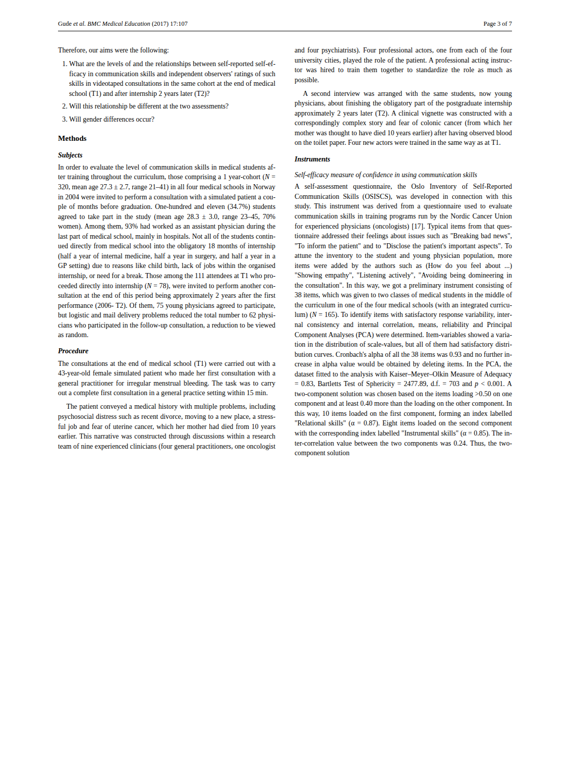Gude et al. BMC Medical Education (2017) 17:107
Page 3 of 7
Therefore, our aims were the following:
What are the levels of and the relationships between self-reported self-efficacy in communication skills and independent observers' ratings of such skills in videotaped consultations in the same cohort at the end of medical school (T1) and after internship 2 years later (T2)?
Will this relationship be different at the two assessments?
Will gender differences occur?
Methods
Subjects
In order to evaluate the level of communication skills in medical students after training throughout the curriculum, those comprising a 1 year-cohort (N = 320, mean age 27.3 ± 2.7, range 21–41) in all four medical schools in Norway in 2004 were invited to perform a consultation with a simulated patient a couple of months before graduation. One-hundred and eleven (34.7%) students agreed to take part in the study (mean age 28.3 ± 3.0, range 23–45, 70% women). Among them, 93% had worked as an assistant physician during the last part of medical school, mainly in hospitals. Not all of the students continued directly from medical school into the obligatory 18 months of internship (half a year of internal medicine, half a year in surgery, and half a year in a GP setting) due to reasons like child birth, lack of jobs within the organised internship, or need for a break. Those among the 111 attendees at T1 who proceeded directly into internship (N = 78), were invited to perform another consultation at the end of this period being approximately 2 years after the first performance (2006- T2). Of them, 75 young physicians agreed to participate, but logistic and mail delivery problems reduced the total number to 62 physicians who participated in the follow-up consultation, a reduction to be viewed as random.
Procedure
The consultations at the end of medical school (T1) were carried out with a 43-year-old female simulated patient who made her first consultation with a general practitioner for irregular menstrual bleeding. The task was to carry out a complete first consultation in a general practice setting within 15 min.
The patient conveyed a medical history with multiple problems, including psychosocial distress such as recent divorce, moving to a new place, a stressful job and fear of uterine cancer, which her mother had died from 10 years earlier. This narrative was constructed through discussions within a research team of nine experienced clinicians (four general practitioners, one oncologist and four psychiatrists). Four professional actors, one from each of the four university cities, played the role of the patient. A professional acting instructor was hired to train them together to standardize the role as much as possible.
A second interview was arranged with the same students, now young physicians, about finishing the obligatory part of the postgraduate internship approximately 2 years later (T2). A clinical vignette was constructed with a correspondingly complex story and fear of colonic cancer (from which her mother was thought to have died 10 years earlier) after having observed blood on the toilet paper. Four new actors were trained in the same way as at T1.
Instruments
Self-efficacy measure of confidence in using communication skills
A self-assessment questionnaire, the Oslo Inventory of Self-Reported Communication Skills (OSISCS), was developed in connection with this study. This instrument was derived from a questionnaire used to evaluate communication skills in training programs run by the Nordic Cancer Union for experienced physicians (oncologists) [17]. Typical items from that questionnaire addressed their feelings about issues such as "Breaking bad news", "To inform the patient" and to "Disclose the patient's important aspects". To attune the inventory to the student and young physician population, more items were added by the authors such as (How do you feel about ...) "Showing empathy", "Listening actively", "Avoiding being domineering in the consultation". In this way, we got a preliminary instrument consisting of 38 items, which was given to two classes of medical students in the middle of the curriculum in one of the four medical schools (with an integrated curriculum) (N = 165). To identify items with satisfactory response variability, internal consistency and internal correlation, means, reliability and Principal Component Analyses (PCA) were determined. Item-variables showed a variation in the distribution of scale-values, but all of them had satisfactory distribution curves. Cronbach's alpha of all the 38 items was 0.93 and no further increase in alpha value would be obtained by deleting items. In the PCA, the dataset fitted to the analysis with Kaiser–Meyer–Olkin Measure of Adequacy = 0.83, Bartletts Test of Sphericity = 2477.89, d.f. = 703 and p < 0.001. A two-component solution was chosen based on the items loading >0.50 on one component and at least 0.40 more than the loading on the other component. In this way, 10 items loaded on the first component, forming an index labelled "Relational skills" (α = 0.87). Eight items loaded on the second component with the corresponding index labelled "Instrumental skills" (α = 0.85). The inter-correlation value between the two components was 0.24. Thus, the two-component solution